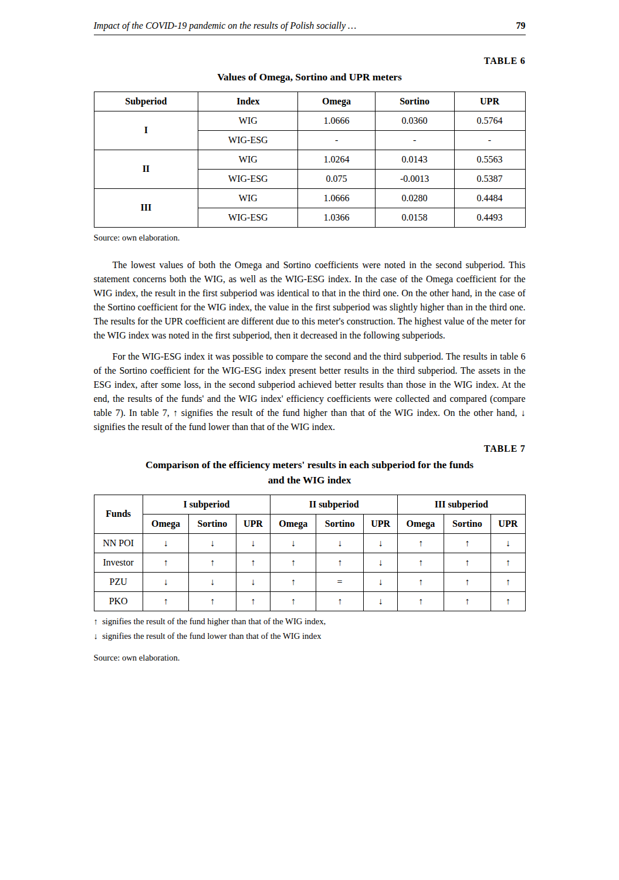Impact of the COVID-19 pandemic on the results of Polish socially … 79
TABLE 6
Values of Omega, Sortino and UPR meters
| Subperiod | Index | Omega | Sortino | UPR |
| --- | --- | --- | --- | --- |
| I | WIG | 1.0666 | 0.0360 | 0.5764 |
| WIG-ESG | - | - | - |
| II | WIG | 1.0264 | 0.0143 | 0.5563 |
| WIG-ESG | 0.075 | -0.0013 | 0.5387 |
| III | WIG | 1.0666 | 0.0280 | 0.4484 |
| WIG-ESG | 1.0366 | 0.0158 | 0.4493 |
Source: own elaboration.
The lowest values of both the Omega and Sortino coefficients were noted in the second subperiod. This statement concerns both the WIG, as well as the WIG-ESG index. In the case of the Omega coefficient for the WIG index, the result in the first subperiod was identical to that in the third one. On the other hand, in the case of the Sortino coefficient for the WIG index, the value in the first subperiod was slightly higher than in the third one. The results for the UPR coefficient are different due to this meter's construction. The highest value of the meter for the WIG index was noted in the first subperiod, then it decreased in the following subperiods.
For the WIG-ESG index it was possible to compare the second and the third subperiod. The results in table 6 of the Sortino coefficient for the WIG-ESG index present better results in the third subperiod. The assets in the ESG index, after some loss, in the second subperiod achieved better results than those in the WIG index. At the end, the results of the funds' and the WIG index' efficiency coefficients were collected and compared (compare table 7). In table 7, ↑ signifies the result of the fund higher than that of the WIG index. On the other hand, ↓ signifies the result of the fund lower than that of the WIG index.
TABLE 7
Comparison of the efficiency meters' results in each subperiod for the funds
and the WIG index
| Funds | I subperiod | II subperiod | III subperiod |
| --- | --- | --- | --- |
| Omega | Sortino | UPR | Omega | Sortino | UPR | Omega | Sortino | UPR |
| NN POI | ↓ | ↓ | ↓ | ↓ | ↓ | ↓ | ↑ | ↑ | ↓ |
| Investor | ↑ | ↑ | ↑ | ↑ | ↑ | ↓ | ↑ | ↑ | ↑ |
| PZU | ↓ | ↓ | ↓ | ↑ | = | ↓ | ↑ | ↑ | ↑ |
| PKO | ↑ | ↑ | ↑ | ↑ | ↑ | ↓ | ↑ | ↑ | ↑ |
↑ signifies the result of the fund higher than that of the WIG index,
↓ signifies the result of the fund lower than that of the WIG index
Source: own elaboration.